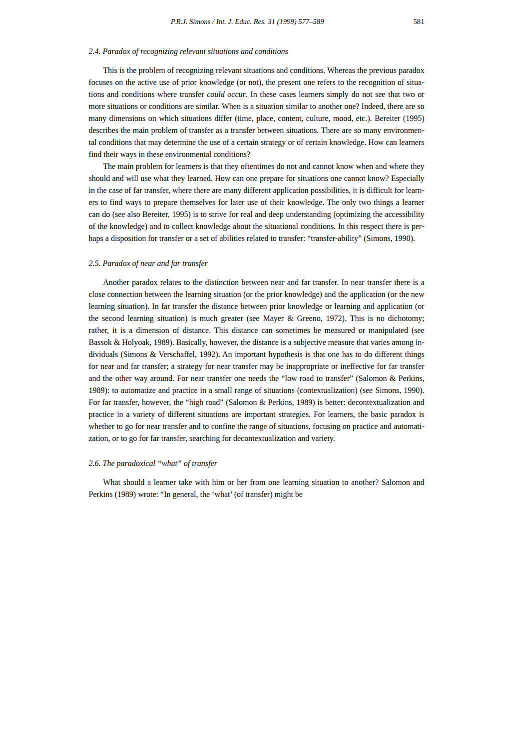P.R.J. Simons / Int. J. Educ. Res. 31 (1999) 577–589 581
2.4. Paradox of recognizing relevant situations and conditions
This is the problem of recognizing relevant situations and conditions. Whereas the previous paradox focuses on the active use of prior knowledge (or not), the present one refers to the recognition of situations and conditions where transfer could occur. In these cases learners simply do not see that two or more situations or conditions are similar. When is a situation similar to another one? Indeed, there are so many dimensions on which situations differ (time, place, content, culture, mood, etc.). Bereiter (1995) describes the main problem of transfer as a transfer between situations. There are so many environmental conditions that may determine the use of a certain strategy or of certain knowledge. How can learners find their ways in these environmental conditions?
The main problem for learners is that they oftentimes do not and cannot know when and where they should and will use what they learned. How can one prepare for situations one cannot know? Especially in the case of far transfer, where there are many different application possibilities, it is difficult for learners to find ways to prepare themselves for later use of their knowledge. The only two things a learner can do (see also Bereiter, 1995) is to strive for real and deep understanding (optimizing the accessibility of the knowledge) and to collect knowledge about the situational conditions. In this respect there is perhaps a disposition for transfer or a set of abilities related to transfer: “transfer-ability” (Simons, 1990).
2.5. Paradox of near and far transfer
Another paradox relates to the distinction between near and far transfer. In near transfer there is a close connection between the learning situation (or the prior knowledge) and the application (or the new learning situation). In far transfer the distance between prior knowledge or learning and application (or the second learning situation) is much greater (see Mayer & Greeno, 1972). This is no dichotomy; rather, it is a dimension of distance. This distance can sometimes be measured or manipulated (see Bassok & Holyoak, 1989). Basically, however, the distance is a subjective measure that varies among individuals (Simons & Verschaffel, 1992). An important hypothesis is that one has to do different things for near and far transfer; a strategy for near transfer may be inappropriate or ineffective for far transfer and the other way around. For near transfer one needs the “low road to transfer” (Salomon & Perkins, 1989): to automatize and practice in a small range of situations (contextualization) (see Simons, 1990). For far transfer, however, the “high road” (Salomon & Perkins, 1989) is better: decontextualization and practice in a variety of different situations are important strategies. For learners, the basic paradox is whether to go for near transfer and to confine the range of situations, focusing on practice and automatization, or to go for far transfer, searching for decontextualization and variety.
2.6. The paradoxical “what” of transfer
What should a learner take with him or her from one learning situation to another? Salomon and Perkins (1989) wrote: “In general, the ‘what’ (of transfer) might be